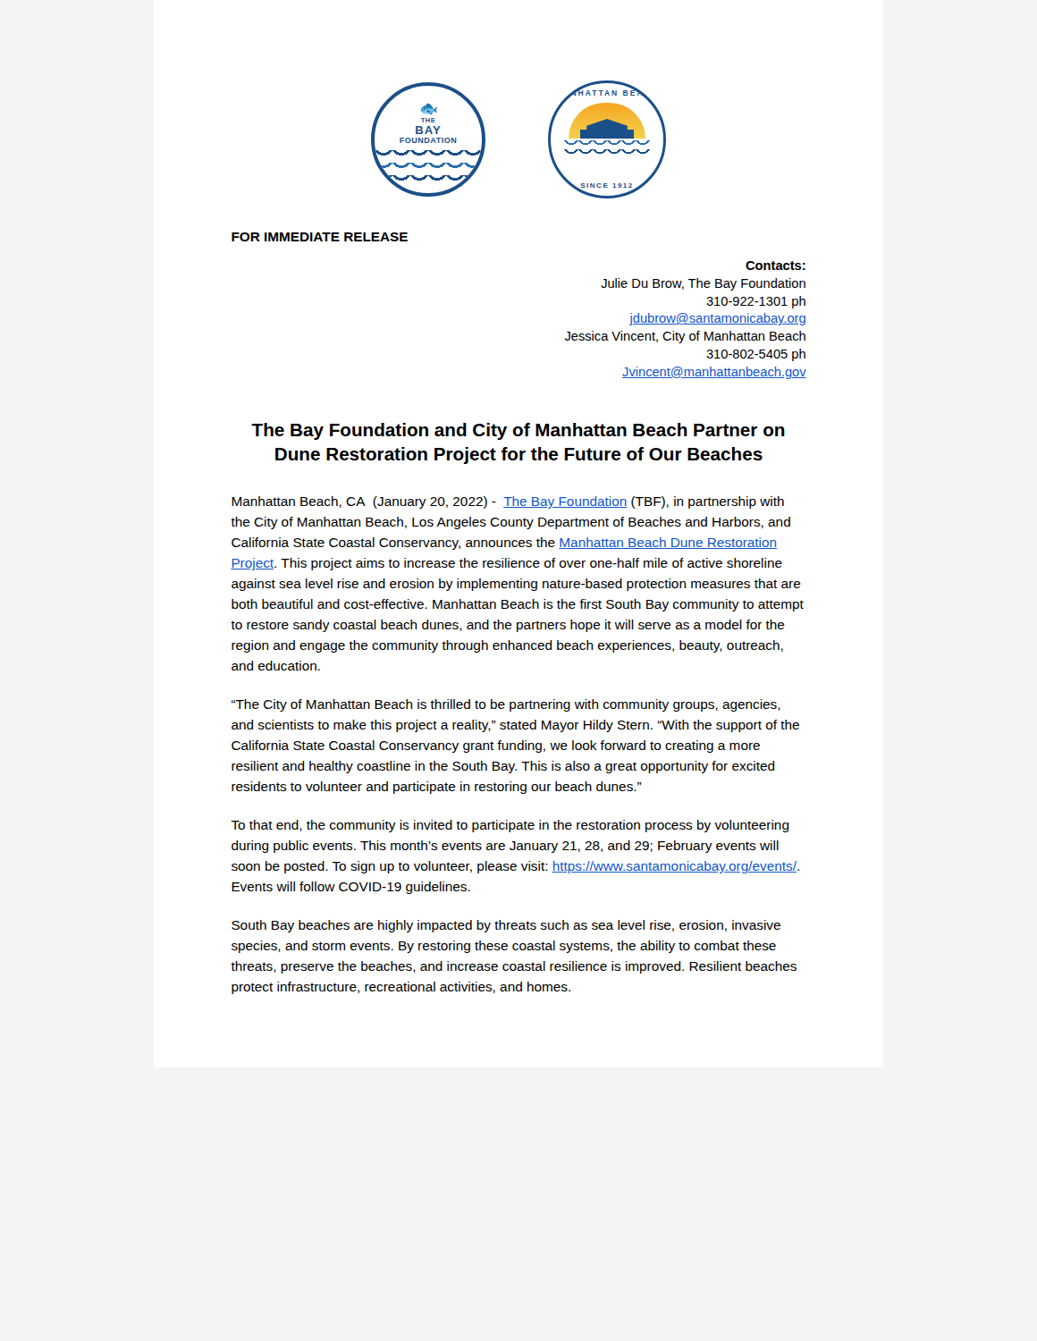🐟
THE BAY FOUNDATION
MANHATTAN BEACH
SINCE 1912
FOR IMMEDIATE RELEASE
Contacts:
Julie Du Brow, The Bay Foundation
310-922-1301 ph
jdubrow@santamonicabay.org
Jessica Vincent, City of Manhattan Beach
310-802-5405 ph
Jvincent@manhattanbeach.gov
The Bay Foundation and City of Manhattan Beach Partner on
Dune Restoration Project for the Future of Our Beaches
Manhattan Beach, CA (January 20, 2022) - The Bay Foundation (TBF), in partnership with the City of Manhattan Beach, Los Angeles County Department of Beaches and Harbors, and California State Coastal Conservancy, announces the Manhattan Beach Dune Restoration Project. This project aims to increase the resilience of over one-half mile of active shoreline against sea level rise and erosion by implementing nature-based protection measures that are both beautiful and cost-effective. Manhattan Beach is the first South Bay community to attempt to restore sandy coastal beach dunes, and the partners hope it will serve as a model for the region and engage the community through enhanced beach experiences, beauty, outreach, and education.
“The City of Manhattan Beach is thrilled to be partnering with community groups, agencies, and scientists to make this project a reality,” stated Mayor Hildy Stern. “With the support of the California State Coastal Conservancy grant funding, we look forward to creating a more resilient and healthy coastline in the South Bay. This is also a great opportunity for excited residents to volunteer and participate in restoring our beach dunes.”
To that end, the community is invited to participate in the restoration process by volunteering during public events. This month’s events are January 21, 28, and 29; February events will soon be posted. To sign up to volunteer, please visit: https://www.santamonicabay.org/events/. Events will follow COVID-19 guidelines.
South Bay beaches are highly impacted by threats such as sea level rise, erosion, invasive species, and storm events. By restoring these coastal systems, the ability to combat these threats, preserve the beaches, and increase coastal resilience is improved. Resilient beaches protect infrastructure, recreational activities, and homes.